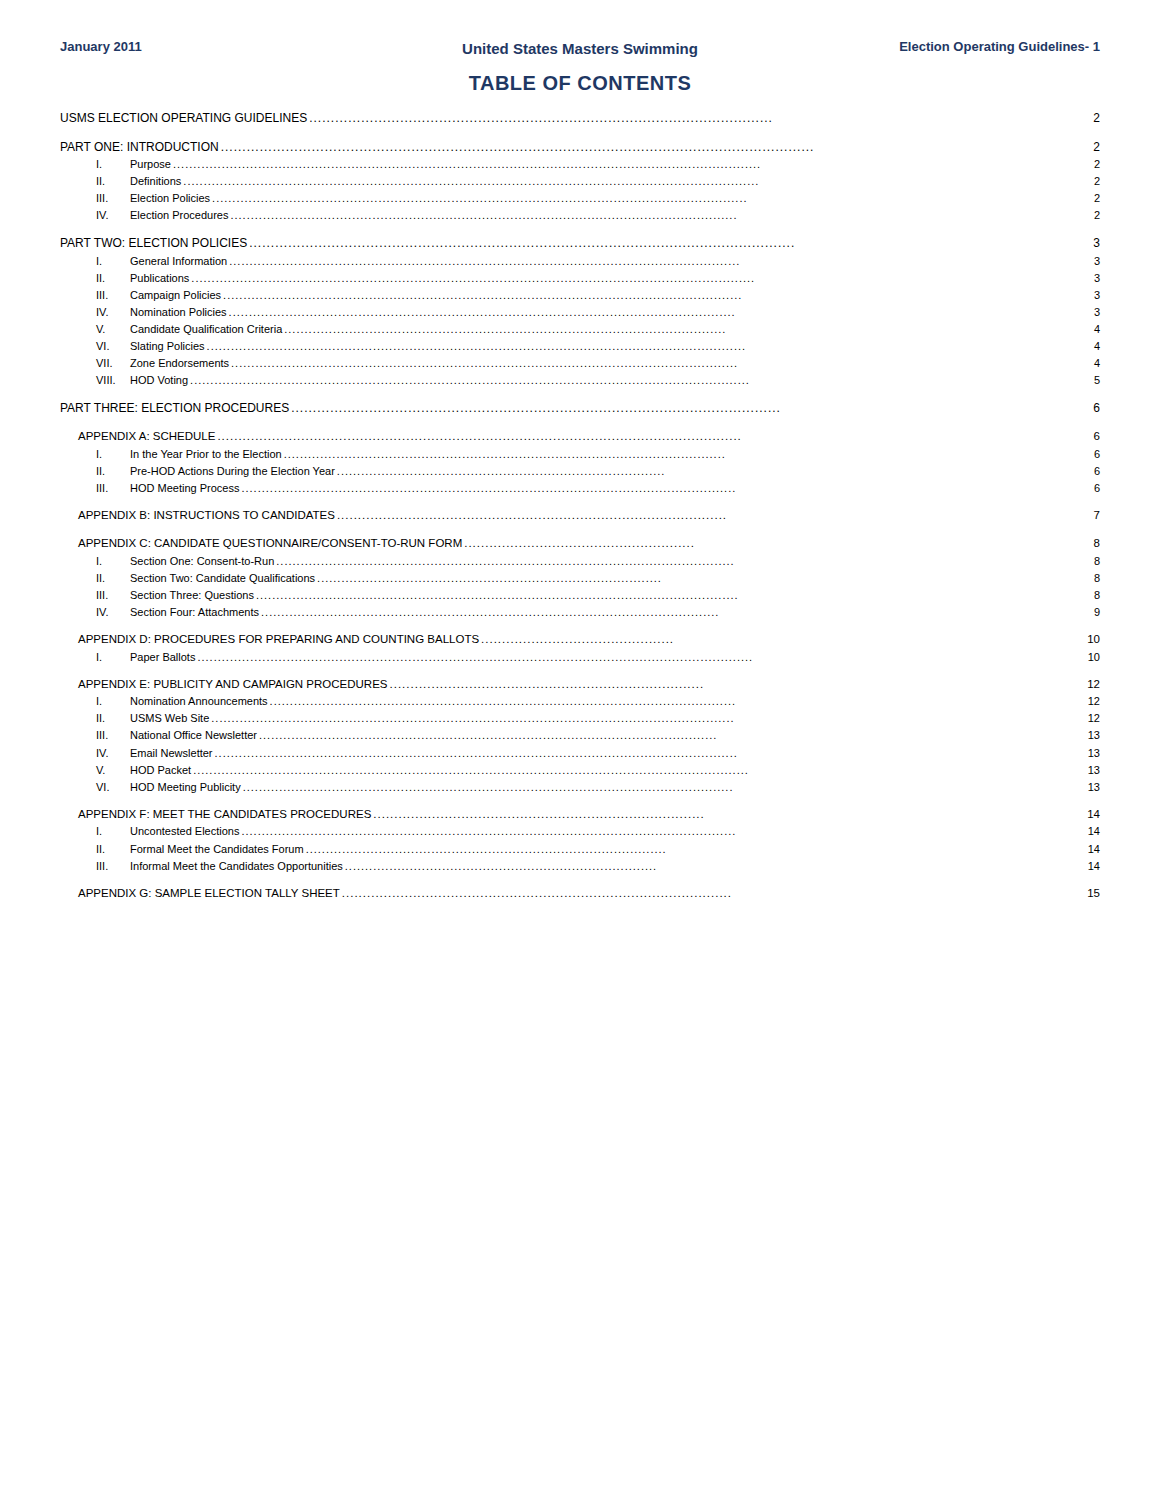United States Masters Swimming
January 2011 Election Operating Guidelines- 1
TABLE OF CONTENTS
USMS ELECTION OPERATING GUIDELINES ........................................................................................................... 2
PART ONE: INTRODUCTION ......................................................................................................................................... 2
I. Purpose ................................................................................................................................................. 2
II. Definitions .............................................................................................................................................. 2
III. Election Policies .................................................................................................................................... 2
IV. Election Procedures ............................................................................................................................. 2
PART TWO: ELECTION POLICIES .............................................................................................................................. 3
I. General Information .............................................................................................................................. 3
II. Publications ........................................................................................................................................... 3
III. Campaign Policies ................................................................................................................................ 3
IV. Nomination Policies ............................................................................................................................. 3
V. Candidate Qualification Criteria ............................................................................................................. 4
VI. Slating Policies ..................................................................................................................................... 4
VII. Zone Endorsements ............................................................................................................................. 4
VIII. HOD Voting .......................................................................................................................................... 5
PART THREE: ELECTION PROCEDURES ................................................................................................................. 6
APPENDIX A: SCHEDULE ............................................................................................................................. 6
I. In the Year Prior to the Election ............................................................................................................. 6
II. Pre-HOD Actions During the Election Year ................................................................................. 6
III. HOD Meeting Process .......................................................................................................................... 6
APPENDIX B: INSTRUCTIONS TO CANDIDATES ............................................................................................. 7
APPENDIX C: CANDIDATE QUESTIONNAIRE/CONSENT-TO-RUN FORM ....................................................... 8
I. Section One: Consent-to-Run ................................................................................................................. 8
II. Section Two: Candidate Qualifications ..................................................................................... 8
III. Section Three: Questions ....................................................................................................................... 8
IV. Section Four: Attachments ................................................................................................................. 9
APPENDIX D: PROCEDURES FOR PREPARING AND COUNTING BALLOTS .............................................. 10
I. Paper Ballots ......................................................................................................................................... 10
APPENDIX E: PUBLICITY AND CAMPAIGN PROCEDURES ........................................................................... 12
I. Nomination Announcements ................................................................................................................... 12
II. USMS Web Site ................................................................................................................................. 12
III. National Office Newsletter ................................................................................................................. 13
IV. Email Newsletter ................................................................................................................................. 13
V. HOD Packet ......................................................................................................................................... 13
VI. HOD Meeting Publicity ......................................................................................................................... 13
APPENDIX F: MEET THE CANDIDATES PROCEDURES ............................................................................... 14
I. Uncontested Elections .......................................................................................................................... 14
II. Formal Meet the Candidates Forum ......................................................................................... 14
III. Informal Meet the Candidates Opportunities ............................................................................. 14
APPENDIX G: SAMPLE ELECTION TALLY SHEET ............................................................................................. 15